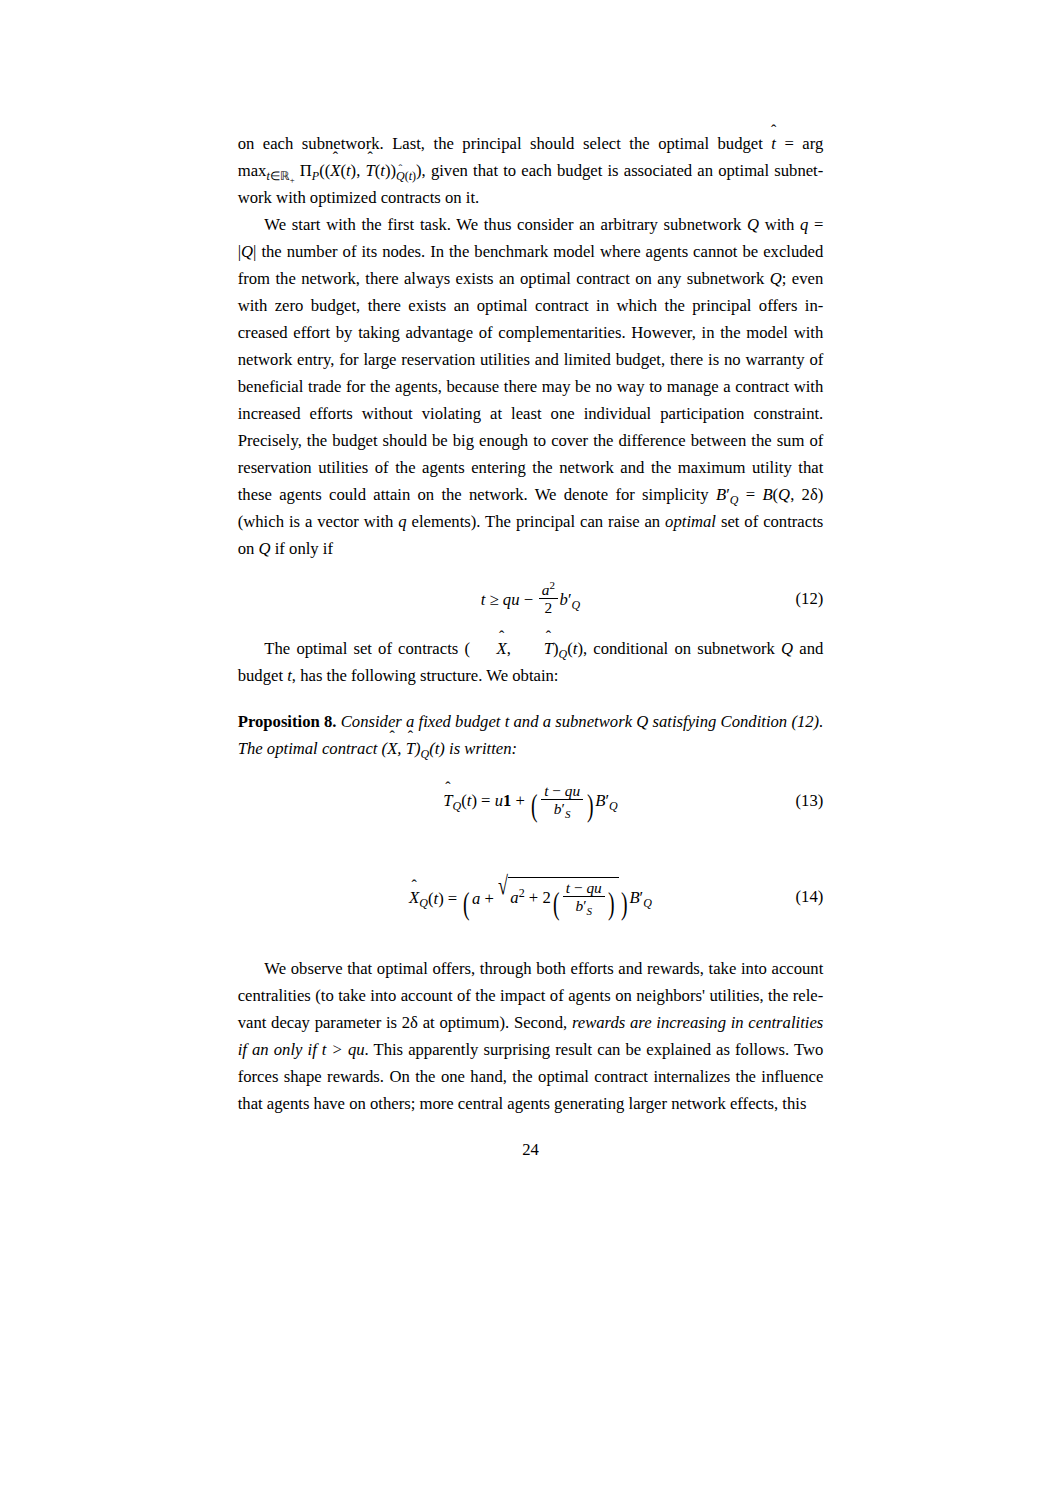on each subnetwork. Last, the principal should select the optimal budget t = arg maxt∈ℝ+ ΠP((X(t), T(t))Q(t)), given that to each budget is associated an optimal subnetwork with optimized contracts on it.
We start with the first task. We thus consider an arbitrary subnetwork Q with q = |Q| the number of its nodes. In the benchmark model where agents cannot be excluded from the network, there always exists an optimal contract on any subnetwork Q; even with zero budget, there exists an optimal contract in which the principal offers increased effort by taking advantage of complementarities. However, in the model with network entry, for large reservation utilities and limited budget, there is no warranty of beneficial trade for the agents, because there may be no way to manage a contract with increased efforts without violating at least one individual participation constraint. Precisely, the budget should be big enough to cover the difference between the sum of reservation utilities of the agents entering the network and the maximum utility that these agents could attain on the network. We denote for simplicity B′Q = B(Q, 2δ) (which is a vector with q elements). The principal can raise an optimal set of contracts on Q if only if
t ≥ qu − a22 b′Q (12)
The optimal set of contracts (X, T)Q(t), conditional on subnetwork Q and budget t, has the following structure. We obtain:
Proposition 8. Consider a fixed budget t and a subnetwork Q satisfying Condition (12). The optimal contract (X, T)Q(t) is written:
TQ(t) = u 1 + (t − qu b′S) B′Q (13)
XQ(t) = (a + a2 + 2(t − qu b′S)) B′Q (14)
We observe that optimal offers, through both efforts and rewards, take into account centralities (to take into account of the impact of agents on neighbors' utilities, the relevant decay parameter is 2δ at optimum). Second, rewards are increasing in centralities if an only if t > qu. This apparently surprising result can be explained as follows. Two forces shape rewards. On the one hand, the optimal contract internalizes the influence that agents have on others; more central agents generating larger network effects, this
24